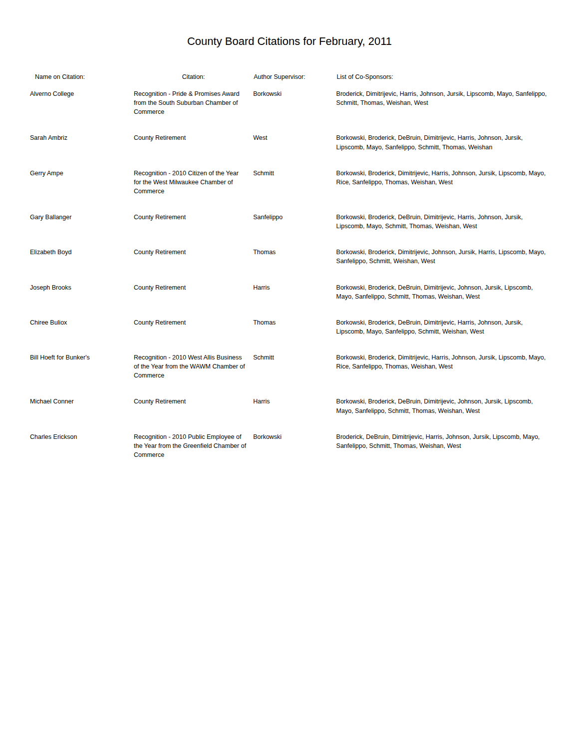County Board Citations for February, 2011
| Name on Citation: | Citation: | Author Supervisor: | List of Co-Sponsors: |
| --- | --- | --- | --- |
| Alverno College | Recognition - Pride & Promises Award from the South Suburban Chamber of Commerce | Borkowski | Broderick, Dimitrijevic, Harris, Johnson, Jursik, Lipscomb, Mayo, Sanfelippo, Schmitt, Thomas, Weishan, West |
| Sarah Ambriz | County Retirement | West | Borkowski, Broderick, DeBruin, Dimitrijevic, Harris, Johnson, Jursik, Lipscomb, Mayo, Sanfelippo, Schmitt, Thomas, Weishan |
| Gerry Ampe | Recognition - 2010 Citizen of the Year for the West Milwaukee Chamber of Commerce | Schmitt | Borkowski, Broderick, Dimitrijevic, Harris, Johnson, Jursik, Lipscomb, Mayo, Rice, Sanfelippo, Thomas, Weishan, West |
| Gary Ballanger | County Retirement | Sanfelippo | Borkowski, Broderick, DeBruin, Dimitrijevic, Harris, Johnson, Jursik, Lipscomb, Mayo, Schmitt, Thomas, Weishan, West |
| Elizabeth Boyd | County Retirement | Thomas | Borkowski, Broderick, Dimitrijevic, Johnson, Jursik, Harris, Lipscomb, Mayo, Sanfelippo, Schmitt, Weishan, West |
| Joseph Brooks | County Retirement | Harris | Borkowski, Broderick, DeBruin, Dimitrijevic, Johnson, Jursik, Lipscomb, Mayo, Sanfelippo, Schmitt, Thomas, Weishan, West |
| Chiree Buliox | County Retirement | Thomas | Borkowski, Broderick, DeBruin, Dimitrijevic, Harris, Johnson, Jursik, Lipscomb, Mayo, Sanfelippo, Schmitt, Weishan, West |
| Bill Hoeft for Bunker's | Recognition - 2010 West Allis Business of the Year from the WAWM Chamber of Commerce | Schmitt | Borkowski, Broderick, Dimitrijevic, Harris, Johnson, Jursik, Lipscomb, Mayo, Rice, Sanfelippo, Thomas, Weishan, West |
| Michael Conner | County Retirement | Harris | Borkowski, Broderick, DeBruin, Dimitrijevic, Johnson, Jursik, Lipscomb, Mayo, Sanfelippo, Schmitt, Thomas, Weishan, West |
| Charles Erickson | Recognition - 2010 Public Employee of the Year from the Greenfield Chamber of Commerce | Borkowski | Broderick, DeBruin, Dimitrijevic, Harris, Johnson, Jursik, Lipscomb, Mayo, Sanfelippo, Schmitt, Thomas, Weishan, West |